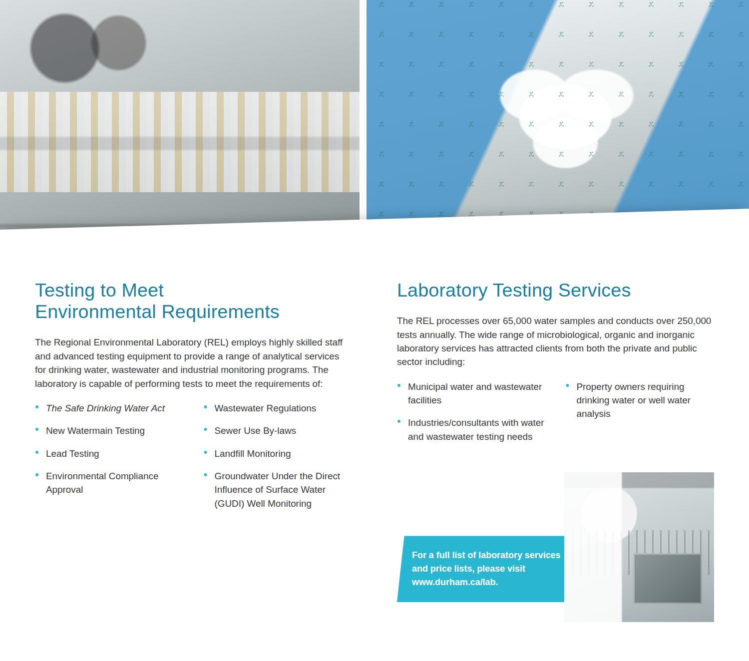Testing to Meet
Environmental Requirements
The Regional Environmental Laboratory (REL) employs highly skilled staff and advanced testing equipment to provide a range of analytical services for drinking water, wastewater and industrial monitoring programs. The laboratory is capable of performing tests to meet the requirements of:
The Safe Drinking Water Act
New Watermain Testing
Lead Testing
Environmental Compliance Approval
Wastewater Regulations
Sewer Use By-laws
Landfill Monitoring
Groundwater Under the Direct Influence of Surface Water (GUDI) Well Monitoring
Laboratory Testing Services
The REL processes over 65,000 water samples and conducts over 250,000 tests annually. The wide range of microbiological, organic and inorganic laboratory services has attracted clients from both the private and public sector including:
Municipal water and wastewater facilities
Industries/consultants with water and wastewater testing needs
Property owners requiring drinking water or well water analysis
For a full list of laboratory services and price lists, please visit www.durham.ca/lab.